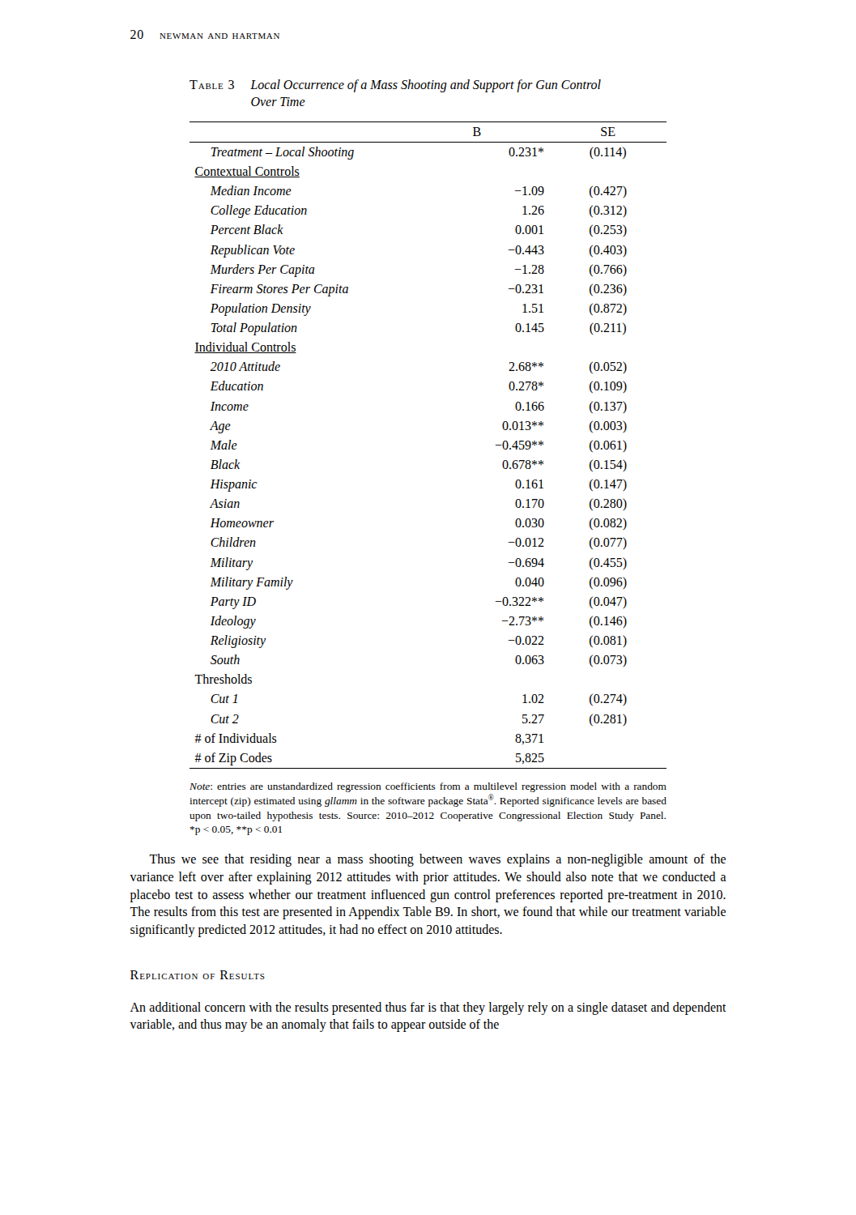20newman and hartman
Table 3 Local Occurrence of a Mass Shooting and Support for Gun Control Over Time
| | B | SE |
| --- | --- | --- |
| Treatment – Local Shooting | 0.231* | (0.114) |
| Contextual Controls | | |
| Median Income | −1.09 | (0.427) |
| College Education | 1.26 | (0.312) |
| Percent Black | 0.001 | (0.253) |
| Republican Vote | −0.443 | (0.403) |
| Murders Per Capita | −1.28 | (0.766) |
| Firearm Stores Per Capita | −0.231 | (0.236) |
| Population Density | 1.51 | (0.872) |
| Total Population | 0.145 | (0.211) |
| Individual Controls | | |
| 2010 Attitude | 2.68** | (0.052) |
| Education | 0.278* | (0.109) |
| Income | 0.166 | (0.137) |
| Age | 0.013** | (0.003) |
| Male | −0.459** | (0.061) |
| Black | 0.678** | (0.154) |
| Hispanic | 0.161 | (0.147) |
| Asian | 0.170 | (0.280) |
| Homeowner | 0.030 | (0.082) |
| Children | −0.012 | (0.077) |
| Military | −0.694 | (0.455) |
| Military Family | 0.040 | (0.096) |
| Party ID | −0.322** | (0.047) |
| Ideology | −2.73** | (0.146) |
| Religiosity | −0.022 | (0.081) |
| South | 0.063 | (0.073) |
| Thresholds | | |
| Cut 1 | 1.02 | (0.274) |
| Cut 2 | 5.27 | (0.281) |
| # of Individuals | 8,371 | |
| # of Zip Codes | 5,825 | |
Note: entries are unstandardized regression coefficients from a multilevel regression model with a random intercept (zip) estimated using gllamm in the software package Stata®. Reported significance levels are based upon two-tailed hypothesis tests. Source: 2010–2012 Cooperative Congressional Election Study Panel. *p < 0.05, **p < 0.01
Thus we see that residing near a mass shooting between waves explains a non-negligible amount of the variance left over after explaining 2012 attitudes with prior attitudes. We should also note that we conducted a placebo test to assess whether our treatment influenced gun control preferences reported pre-treatment in 2010. The results from this test are presented in Appendix Table B9. In short, we found that while our treatment variable significantly predicted 2012 attitudes, it had no effect on 2010 attitudes.
Replication of Results
An additional concern with the results presented thus far is that they largely rely on a single dataset and dependent variable, and thus may be an anomaly that fails to appear outside of the